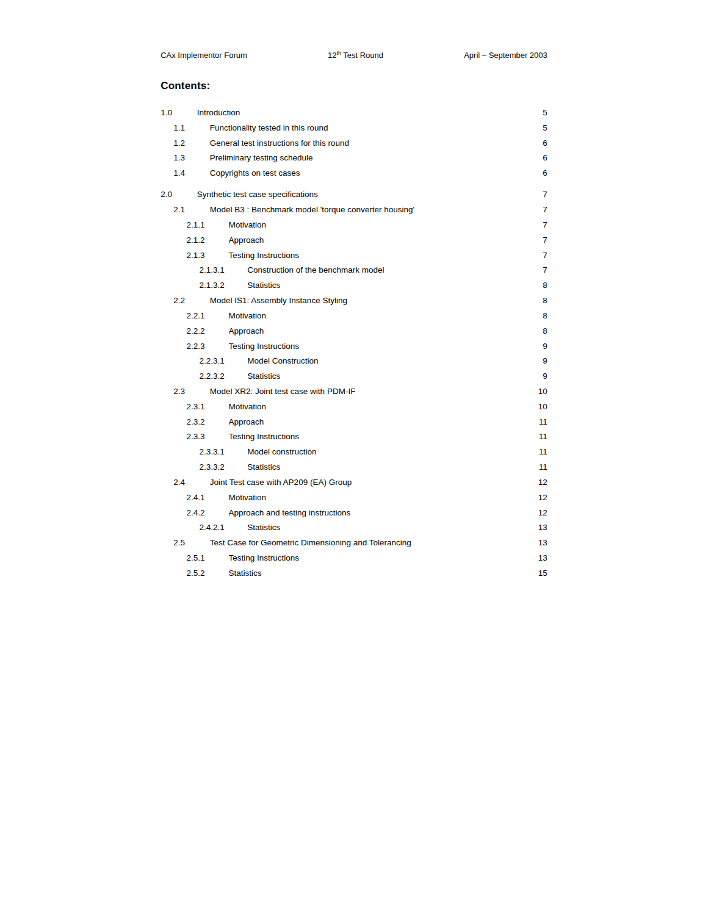CAx Implementor Forum
12th Test Round
April – September 2003
Contents:
1.0 Introduction 5
1.1 Functionality tested in this round 5
1.2 General test instructions for this round 6
1.3 Preliminary testing schedule 6
1.4 Copyrights on test cases 6
2.0 Synthetic test case specifications 7
2.1 Model B3 : Benchmark model 'torque converter housing' 7
2.1.1 Motivation 7
2.1.2 Approach 7
2.1.3 Testing Instructions 7
2.1.3.1 Construction of the benchmark model 7
2.1.3.2 Statistics 8
2.2 Model IS1: Assembly Instance Styling 8
2.2.1 Motivation 8
2.2.2 Approach 8
2.2.3 Testing Instructions 9
2.2.3.1 Model Construction 9
2.2.3.2 Statistics 9
2.3 Model XR2: Joint test case with PDM-IF 10
2.3.1 Motivation 10
2.3.2 Approach 11
2.3.3 Testing Instructions 11
2.3.3.1 Model construction 11
2.3.3.2 Statistics 11
2.4 Joint Test case with AP209 (EA) Group 12
2.4.1 Motivation 12
2.4.2 Approach and testing instructions 12
2.4.2.1 Statistics 13
2.5 Test Case for Geometric Dimensioning and Tolerancing 13
2.5.1 Testing Instructions 13
2.5.2 Statistics 15